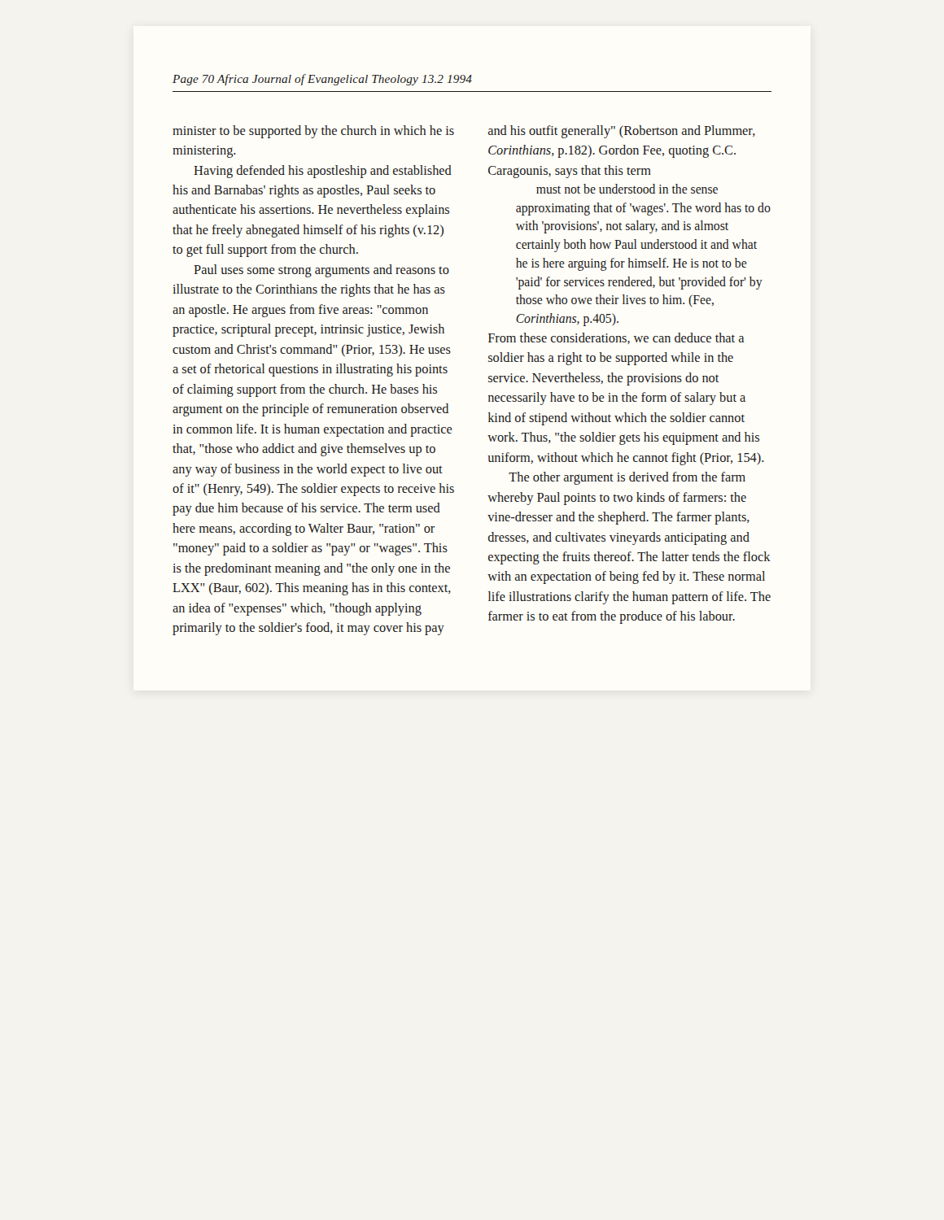Page 70 Africa Journal of Evangelical Theology 13.2 1994
minister to be supported by the church in which he is ministering.
Having defended his apostleship and established his and Barnabas' rights as apostles, Paul seeks to authenticate his assertions. He nevertheless explains that he freely abnegated himself of his rights (v.12) to get full support from the church.
Paul uses some strong arguments and reasons to illustrate to the Corinthians the rights that he has as an apostle. He argues from five areas: "common practice, scriptural precept, intrinsic justice, Jewish custom and Christ's command" (Prior, 153). He uses a set of rhetorical questions in illustrating his points of claiming support from the church. He bases his argument on the principle of remuneration observed in common life. It is human expectation and practice that, "those who addict and give themselves up to any way of business in the world expect to live out of it" (Henry, 549). The soldier expects to receive his pay due him because of his service. The term used here means, according to Walter Baur, "ration" or "money" paid to a soldier as "pay" or "wages". This is the predominant meaning and "the only one in the LXX" (Baur, 602). This meaning has in this context, an idea of "expenses" which, "though applying primarily to the soldier's food, it may cover his pay and his outfit generally" (Robertson and Plummer, Corinthians, p.182). Gordon Fee, quoting C.C. Caragounis, says that this term
must not be understood in the sense approximating that of 'wages'. The word has to do with 'provisions', not salary, and is almost certainly both how Paul understood it and what he is here arguing for himself. He is not to be 'paid' for services rendered, but 'provided for' by those who owe their lives to him. (Fee, Corinthians, p.405).
From these considerations, we can deduce that a soldier has a right to be supported while in the service. Nevertheless, the provisions do not necessarily have to be in the form of salary but a kind of stipend without which the soldier cannot work. Thus, "the soldier gets his equipment and his uniform, without which he cannot fight (Prior, 154).
The other argument is derived from the farm whereby Paul points to two kinds of farmers: the vine-dresser and the shepherd. The farmer plants, dresses, and cultivates vineyards anticipating and expecting the fruits thereof. The latter tends the flock with an expectation of being fed by it. These normal life illustrations clarify the human pattern of life. The farmer is to eat from the produce of his labour.